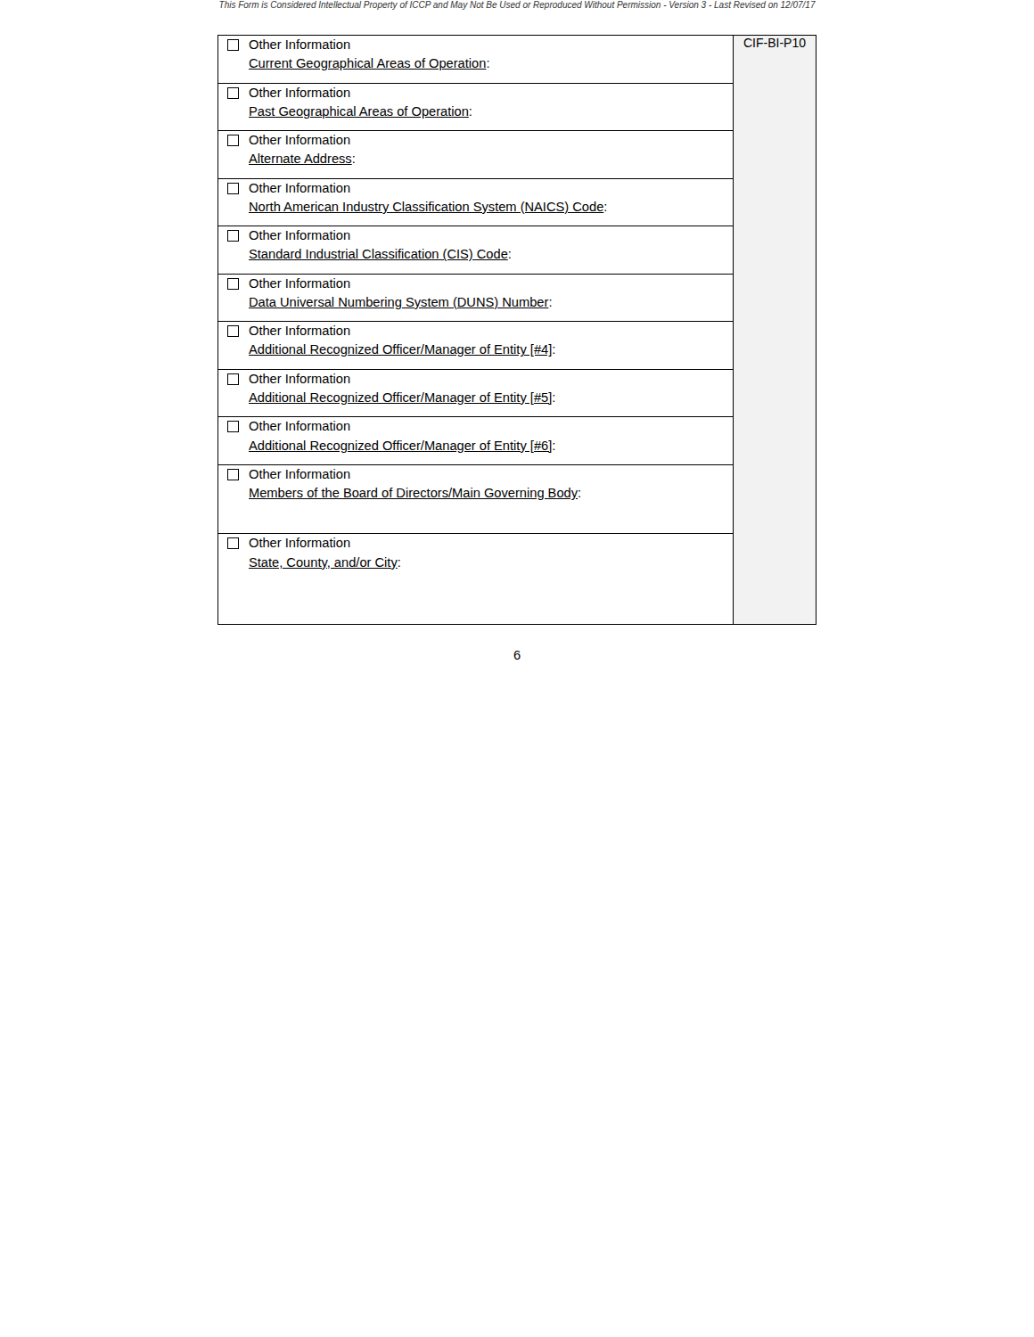This Form is Considered Intellectual Property of ICCP and May Not Be Used or Reproduced Without Permission - Version 3 - Last Revised on 12/07/17
| / / Other Information Current Geographical Areas of Operation : / / / Other Information Past Geographical Areas of Operation : / / / Other Information Alternate Address : / / / Other Information North American Industry Classification System (NAICS) Code : / / / Other Information Standard Industrial Classification (CIS) Code : / / / Other Information Data Universal Numbering System (DUNS) Number : / / / Other Information Additional Recognized Officer/Manager of Entity [#4] : / / / Other Information Additional Recognized Officer/Manager of Entity [#5] : / / / Other Information Additional Recognized Officer/Manager of Entity [#6] : / / / Other Information Members of the Board of Directors/Main Governing Body : / / / Other Information State, County, and/or City : / | CIF-BI-P10 |
6